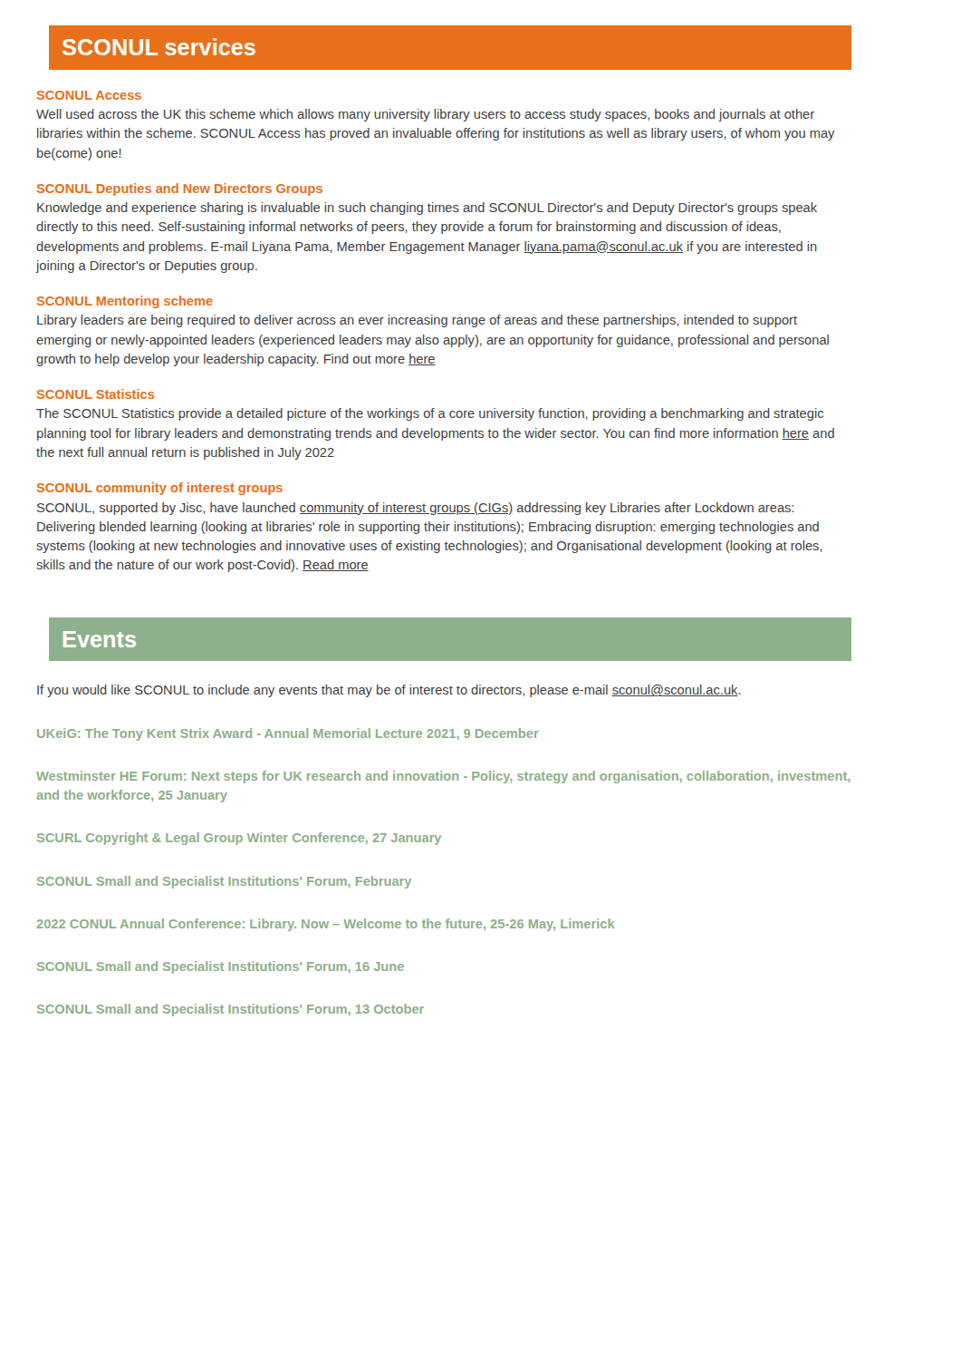SCONUL services
SCONUL Access
Well used across the UK this scheme which allows many university library users to access study spaces, books and journals at other libraries within the scheme. SCONUL Access has proved an invaluable offering for institutions as well as library users, of whom you may be(come) one!
SCONUL Deputies and New Directors Groups
Knowledge and experience sharing is invaluable in such changing times and SCONUL Director's and Deputy Director's groups speak directly to this need. Self-sustaining informal networks of peers, they provide a forum for brainstorming and discussion of ideas, developments and problems. E-mail Liyana Pama, Member Engagement Manager liyana.pama@sconul.ac.uk if you are interested in joining a Director's or Deputies group.
SCONUL Mentoring scheme
Library leaders are being required to deliver across an ever increasing range of areas and these partnerships, intended to support emerging or newly-appointed leaders (experienced leaders may also apply), are an opportunity for guidance, professional and personal growth to help develop your leadership capacity. Find out more here
SCONUL Statistics
The SCONUL Statistics provide a detailed picture of the workings of a core university function, providing a benchmarking and strategic planning tool for library leaders and demonstrating trends and developments to the wider sector. You can find more information here and the next full annual return is published in July 2022
SCONUL community of interest groups
SCONUL, supported by Jisc, have launched community of interest groups (CIGs) addressing key Libraries after Lockdown areas: Delivering blended learning (looking at libraries' role in supporting their institutions); Embracing disruption: emerging technologies and systems (looking at new technologies and innovative uses of existing technologies); and Organisational development (looking at roles, skills and the nature of our work post-Covid). Read more
Events
If you would like SCONUL to include any events that may be of interest to directors, please e-mail sconul@sconul.ac.uk.
UKeiG: The Tony Kent Strix Award - Annual Memorial Lecture 2021, 9 December
Westminster HE Forum: Next steps for UK research and innovation - Policy, strategy and organisation, collaboration, investment, and the workforce, 25 January
SCURL Copyright & Legal Group Winter Conference, 27 January
SCONUL Small and Specialist Institutions' Forum, February
2022 CONUL Annual Conference: Library. Now – Welcome to the future, 25-26 May, Limerick
SCONUL Small and Specialist Institutions' Forum, 16 June
SCONUL Small and Specialist Institutions' Forum, 13 October